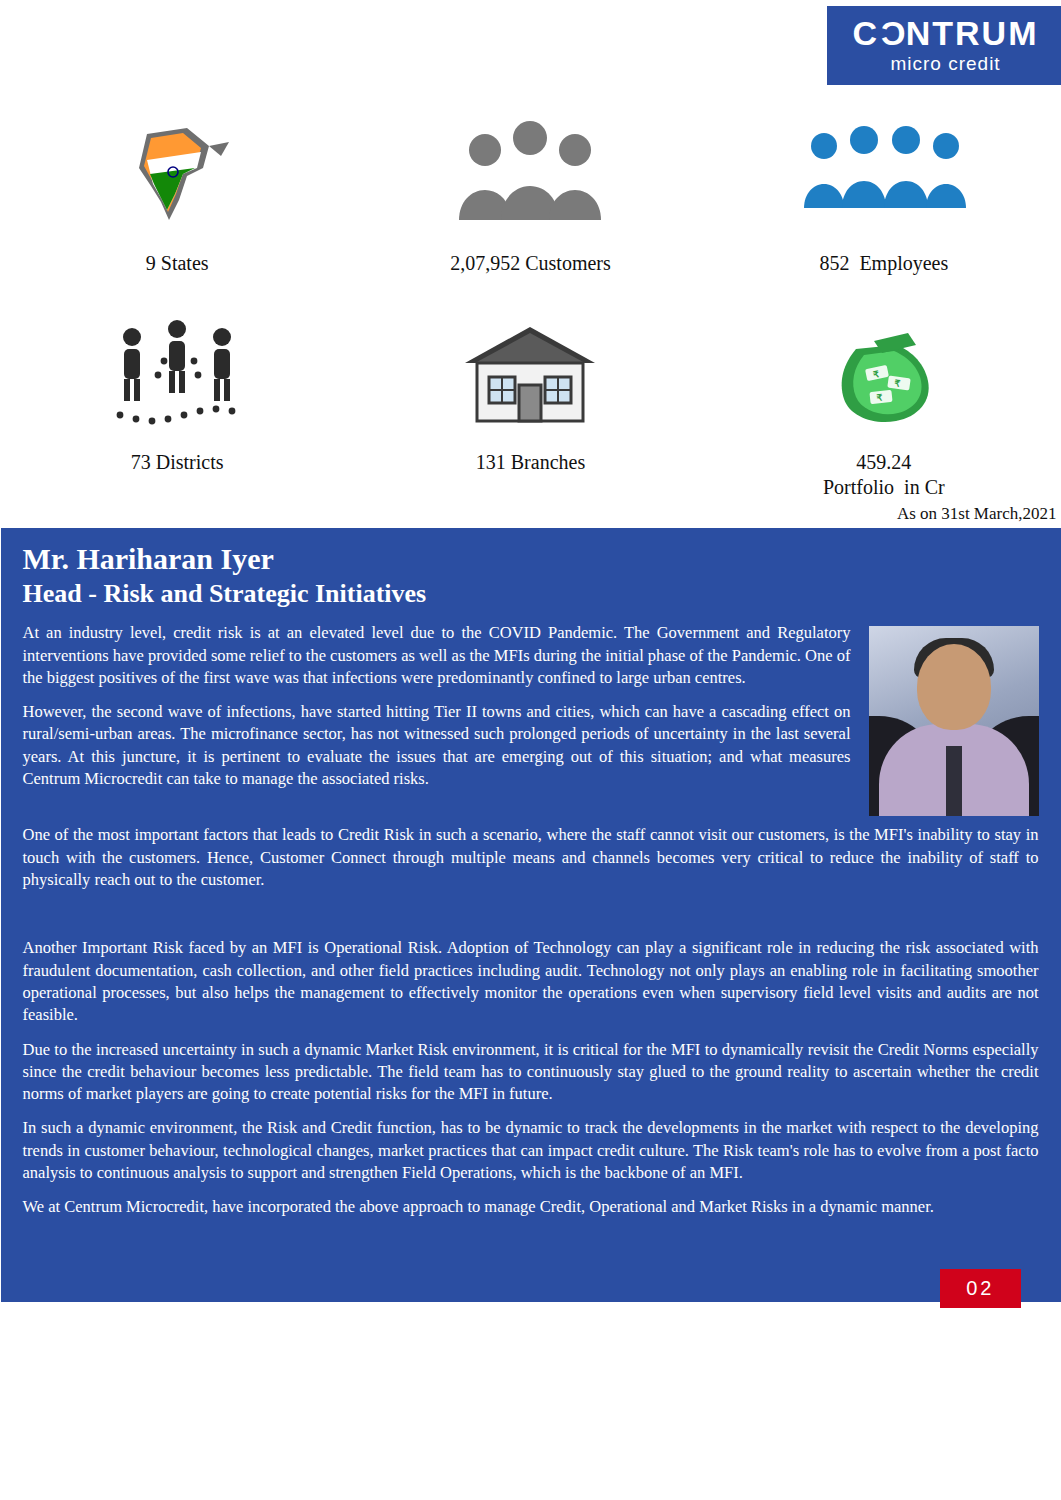CCNTRUM micro credit
9 States
2,07,952 Customers
852 Employees
73 Districts
131 Branches
₹ ₹ ₹
459.24 Portfolio in Cr
As on 31st March,2021
Mr. Hariharan Iyer
Head - Risk and Strategic Initiatives
At an industry level, credit risk is at an elevated level due to the COVID Pandemic. The Government and Regulatory interventions have provided some relief to the customers as well as the MFIs during the initial phase of the Pandemic. One of the biggest positives of the first wave was that infections were predominantly confined to large urban centres.
However, the second wave of infections, have started hitting Tier II towns and cities, which can have a cascading effect on rural/semi-urban areas. The microfinance sector, has not witnessed such prolonged periods of uncertainty in the last several years. At this juncture, it is pertinent to evaluate the issues that are emerging out of this situation; and what measures Centrum Microcredit can take to manage the associated risks.
One of the most important factors that leads to Credit Risk in such a scenario, where the staff cannot visit our customers, is the MFI's inability to stay in touch with the customers. Hence, Customer Connect through multiple means and channels becomes very critical to reduce the inability of staff to physically reach out to the customer.
Another Important Risk faced by an MFI is Operational Risk. Adoption of Technology can play a significant role in reducing the risk associated with fraudulent documentation, cash collection, and other field practices including audit. Technology not only plays an enabling role in facilitating smoother operational processes, but also helps the management to effectively monitor the operations even when supervisory field level visits and audits are not feasible.
Due to the increased uncertainty in such a dynamic Market Risk environment, it is critical for the MFI to dynamically revisit the Credit Norms especially since the credit behaviour becomes less predictable. The field team has to continuously stay glued to the ground reality to ascertain whether the credit norms of market players are going to create potential risks for the MFI in future.
In such a dynamic environment, the Risk and Credit function, has to be dynamic to track the developments in the market with respect to the developing trends in customer behaviour, technological changes, market practices that can impact credit culture. The Risk team's role has to evolve from a post facto analysis to continuous analysis to support and strengthen Field Operations, which is the backbone of an MFI.
We at Centrum Microcredit, have incorporated the above approach to manage Credit, Operational and Market Risks in a dynamic manner.
02